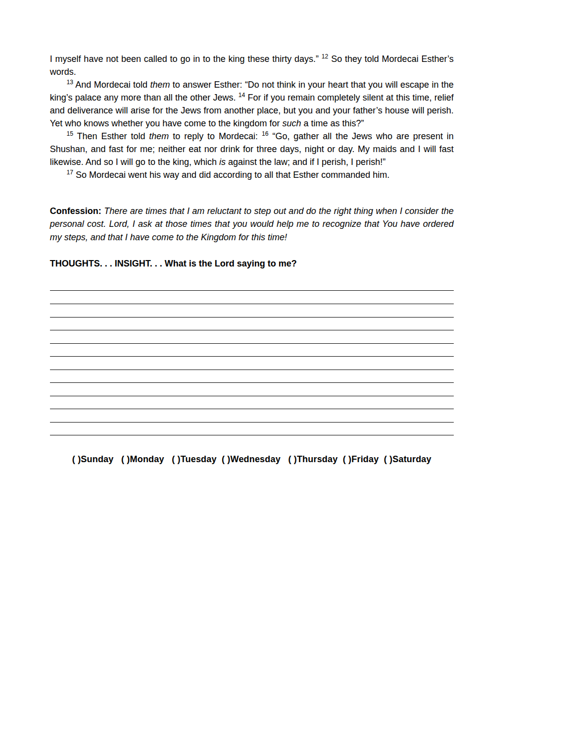I myself have not been called to go in to the king these thirty days.” 12 So they told Mordecai Esther’s words.
13 And Mordecai told them to answer Esther: “Do not think in your heart that you will escape in the king’s palace any more than all the other Jews. 14 For if you remain completely silent at this time, relief and deliverance will arise for the Jews from another place, but you and your father’s house will perish. Yet who knows whether you have come to the kingdom for such a time as this?”
15 Then Esther told them to reply to Mordecai: 16 “Go, gather all the Jews who are present in Shushan, and fast for me; neither eat nor drink for three days, night or day. My maids and I will fast likewise. And so I will go to the king, which is against the law; and if I perish, I perish!”
17 So Mordecai went his way and did according to all that Esther commanded him.
Confession: There are times that I am reluctant to step out and do the right thing when I consider the personal cost. Lord, I ask at those times that you would help me to recognize that You have ordered my steps, and that I have come to the Kingdom for this time!
THOUGHTS. . . INSIGHT. . . What is the Lord saying to me?
( )Sunday ( )Monday ( )Tuesday ( )Wednesday ( )Thursday ( )Friday ( )Saturday